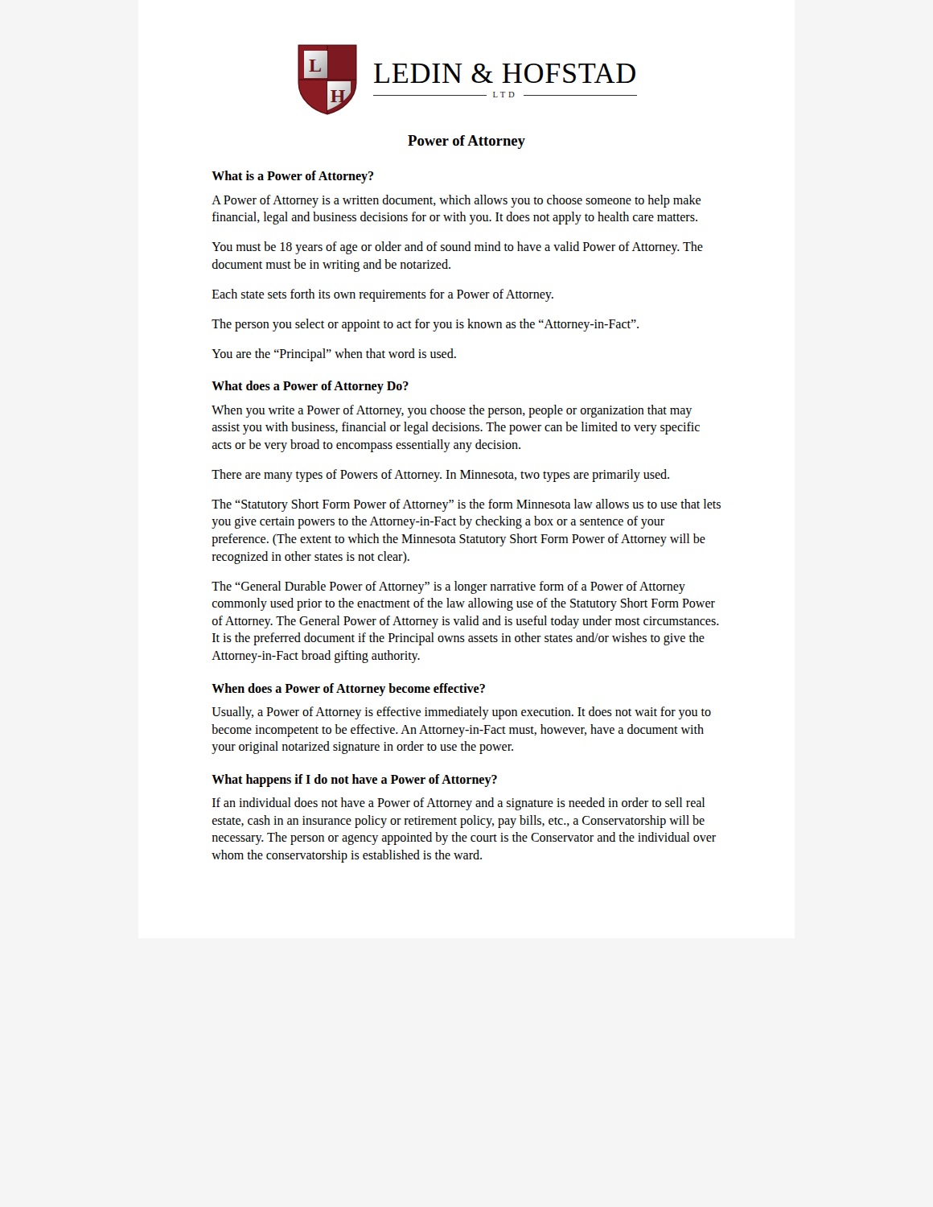L H
LEDIN & HOFSTAD
LTD
Power of Attorney
What is a Power of Attorney?
A Power of Attorney is a written document, which allows you to choose someone to help make financial, legal and business decisions for or with you. It does not apply to health care matters.
You must be 18 years of age or older and of sound mind to have a valid Power of Attorney. The document must be in writing and be notarized.
Each state sets forth its own requirements for a Power of Attorney.
The person you select or appoint to act for you is known as the “Attorney-in-Fact”.
You are the “Principal” when that word is used.
What does a Power of Attorney Do?
When you write a Power of Attorney, you choose the person, people or organization that may assist you with business, financial or legal decisions. The power can be limited to very specific acts or be very broad to encompass essentially any decision.
There are many types of Powers of Attorney. In Minnesota, two types are primarily used.
The “Statutory Short Form Power of Attorney” is the form Minnesota law allows us to use that lets you give certain powers to the Attorney-in-Fact by checking a box or a sentence of your preference. (The extent to which the Minnesota Statutory Short Form Power of Attorney will be recognized in other states is not clear).
The “General Durable Power of Attorney” is a longer narrative form of a Power of Attorney commonly used prior to the enactment of the law allowing use of the Statutory Short Form Power of Attorney. The General Power of Attorney is valid and is useful today under most circumstances. It is the preferred document if the Principal owns assets in other states and/or wishes to give the Attorney-in-Fact broad gifting authority.
When does a Power of Attorney become effective?
Usually, a Power of Attorney is effective immediately upon execution. It does not wait for you to become incompetent to be effective. An Attorney-in-Fact must, however, have a document with your original notarized signature in order to use the power.
What happens if I do not have a Power of Attorney?
If an individual does not have a Power of Attorney and a signature is needed in order to sell real estate, cash in an insurance policy or retirement policy, pay bills, etc., a Conservatorship will be necessary. The person or agency appointed by the court is the Conservator and the individual over whom the conservatorship is established is the ward.